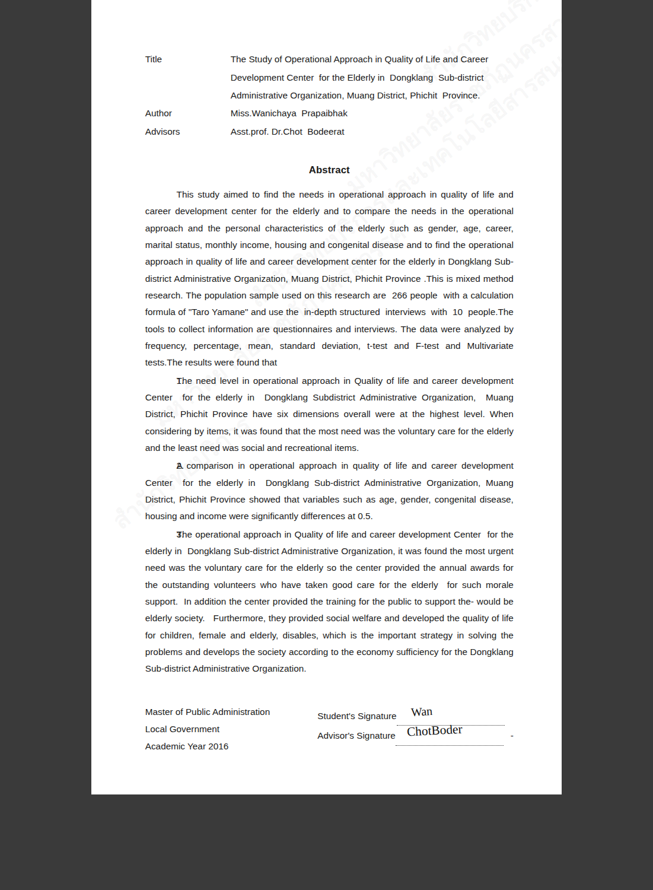สำนักวิทยบริการและเทคโนโลยีสารสนเทศ มหาวิทยาลัยราชภัฏนครสวรรค์ สำนักวิทยบริการและเทคโนโลยีสารสนเทศ มหาวิทยาลัยราชภัฏนครสวรรค์ สำนักวิทยบริการ
| Title | The Study of Operational Approach in Quality of Life and Career |
| | Development Center for the Elderly in Dongklang Sub-district |
| | Administrative Organization, Muang District, Phichit Province. |
| Author | Miss.Wanichaya Prapaibhak |
| Advisors | Asst.prof. Dr.Chot Bodeerat |
Abstract
This study aimed to find the needs in operational approach in quality of life and career development center for the elderly and to compare the needs in the operational approach and the personal characteristics of the elderly such as gender, age, career, marital status, monthly income, housing and congenital disease and to find the operational approach in quality of life and career development center for the elderly in Dongklang Sub-district Administrative Organization, Muang District, Phichit Province .This is mixed method research. The population sample used on this research are 266 people with a calculation formula of "Taro Yamane" and use the in-depth structured interviews with 10 people.The tools to collect information are questionnaires and interviews. The data were analyzed by frequency, percentage, mean, standard deviation, t-test and F-test and Multivariate tests.The results were found that
1. The need level in operational approach in Quality of life and career development Center for the elderly in Dongklang Subdistrict Administrative Organization, Muang District, Phichit Province have six dimensions overall were at the highest level. When considering by items, it was found that the most need was the voluntary care for the elderly and the least need was social and recreational items.
2. A comparison in operational approach in quality of life and career development Center for the elderly in Dongklang Sub-district Administrative Organization, Muang District, Phichit Province showed that variables such as age, gender, congenital disease, housing and income were significantly differences at 0.5.
3. The operational approach in Quality of life and career development Center for the elderly in Dongklang Sub-district Administrative Organization, it was found the most urgent need was the voluntary care for the elderly so the center provided the annual awards for the outstanding volunteers who have taken good care for the elderly for such morale support. In addition the center provided the training for the public to support the- would be elderly society. Furthermore, they provided social welfare and developed the quality of life for children, female and elderly, disables, which is the important strategy in solving the problems and develops the society according to the economy sufficiency for the Dongklang Sub-district Administrative Organization.
Master of Public Administration
Local Government
Academic Year 2016
Student's SignatureWan
Advisor's SignatureChotBoder-